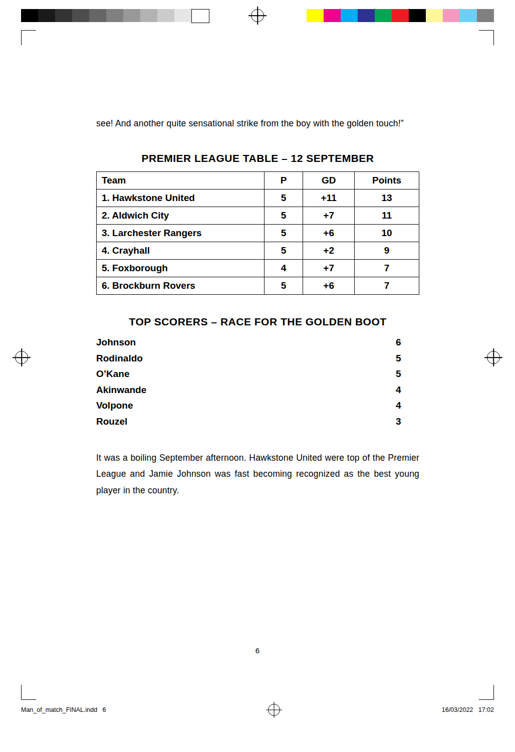see! And another quite sensational strike from the boy with the golden touch!”
PREMIER LEAGUE TABLE – 12 SEPTEMBER
| Team | P | GD | Points |
| --- | --- | --- | --- |
| 1. Hawkstone United | 5 | +11 | 13 |
| 2. Aldwich City | 5 | +7 | 11 |
| 3. Larchester Rangers | 5 | +6 | 10 |
| 4. Crayhall | 5 | +2 | 9 |
| 5. Foxborough | 4 | +7 | 7 |
| 6. Brockburn Rovers | 5 | +6 | 7 |
TOP SCORERS – RACE FOR THE GOLDEN BOOT
| Johnson | 6 |
| Rodinaldo | 5 |
| O’Kane | 5 |
| Akinwande | 4 |
| Volpone | 4 |
| Rouzel | 3 |
It was a boiling September afternoon. Hawkstone United were top of the Premier League and Jamie Johnson was fast becoming recognized as the best young player in the country.
6
Man_of_match_FINAL.indd 6 16/03/2022 17:02